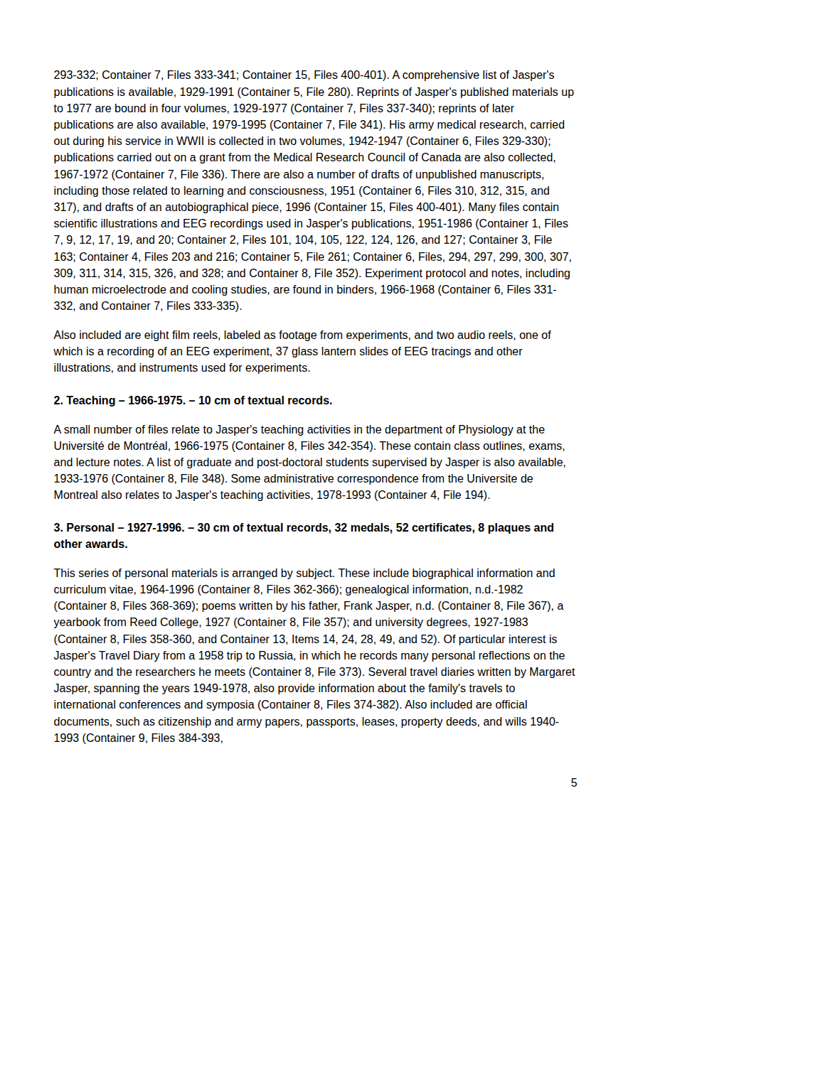293-332; Container 7, Files 333-341; Container 15, Files 400-401). A comprehensive list of Jasper's publications is available, 1929-1991 (Container 5, File 280). Reprints of Jasper's published materials up to 1977 are bound in four volumes, 1929-1977 (Container 7, Files 337-340); reprints of later publications are also available, 1979-1995 (Container 7, File 341). His army medical research, carried out during his service in WWII is collected in two volumes, 1942-1947 (Container 6, Files 329-330); publications carried out on a grant from the Medical Research Council of Canada are also collected, 1967-1972 (Container 7, File 336). There are also a number of drafts of unpublished manuscripts, including those related to learning and consciousness, 1951 (Container 6, Files 310, 312, 315, and 317), and drafts of an autobiographical piece, 1996 (Container 15, Files 400-401). Many files contain scientific illustrations and EEG recordings used in Jasper's publications, 1951-1986 (Container 1, Files 7, 9, 12, 17, 19, and 20; Container 2, Files 101, 104, 105, 122, 124, 126, and 127; Container 3, File 163; Container 4, Files 203 and 216; Container 5, File 261; Container 6, Files, 294, 297, 299, 300, 307, 309, 311, 314, 315, 326, and 328; and Container 8, File 352). Experiment protocol and notes, including human microelectrode and cooling studies, are found in binders, 1966-1968 (Container 6, Files 331-332, and Container 7, Files 333-335).
Also included are eight film reels, labeled as footage from experiments, and two audio reels, one of which is a recording of an EEG experiment, 37 glass lantern slides of EEG tracings and other illustrations, and instruments used for experiments.
2. Teaching – 1966-1975. – 10 cm of textual records.
A small number of files relate to Jasper's teaching activities in the department of Physiology at the Université de Montréal, 1966-1975 (Container 8, Files 342-354). These contain class outlines, exams, and lecture notes. A list of graduate and post-doctoral students supervised by Jasper is also available, 1933-1976 (Container 8, File 348). Some administrative correspondence from the Universite de Montreal also relates to Jasper's teaching activities, 1978-1993 (Container 4, File 194).
3. Personal – 1927-1996. – 30 cm of textual records, 32 medals, 52 certificates, 8 plaques and other awards.
This series of personal materials is arranged by subject. These include biographical information and curriculum vitae, 1964-1996 (Container 8, Files 362-366); genealogical information, n.d.-1982 (Container 8, Files 368-369); poems written by his father, Frank Jasper, n.d. (Container 8, File 367), a yearbook from Reed College, 1927 (Container 8, File 357); and university degrees, 1927-1983 (Container 8, Files 358-360, and Container 13, Items 14, 24, 28, 49, and 52). Of particular interest is Jasper's Travel Diary from a 1958 trip to Russia, in which he records many personal reflections on the country and the researchers he meets (Container 8, File 373). Several travel diaries written by Margaret Jasper, spanning the years 1949-1978, also provide information about the family's travels to international conferences and symposia (Container 8, Files 374-382). Also included are official documents, such as citizenship and army papers, passports, leases, property deeds, and wills 1940-1993 (Container 9, Files 384-393,
5